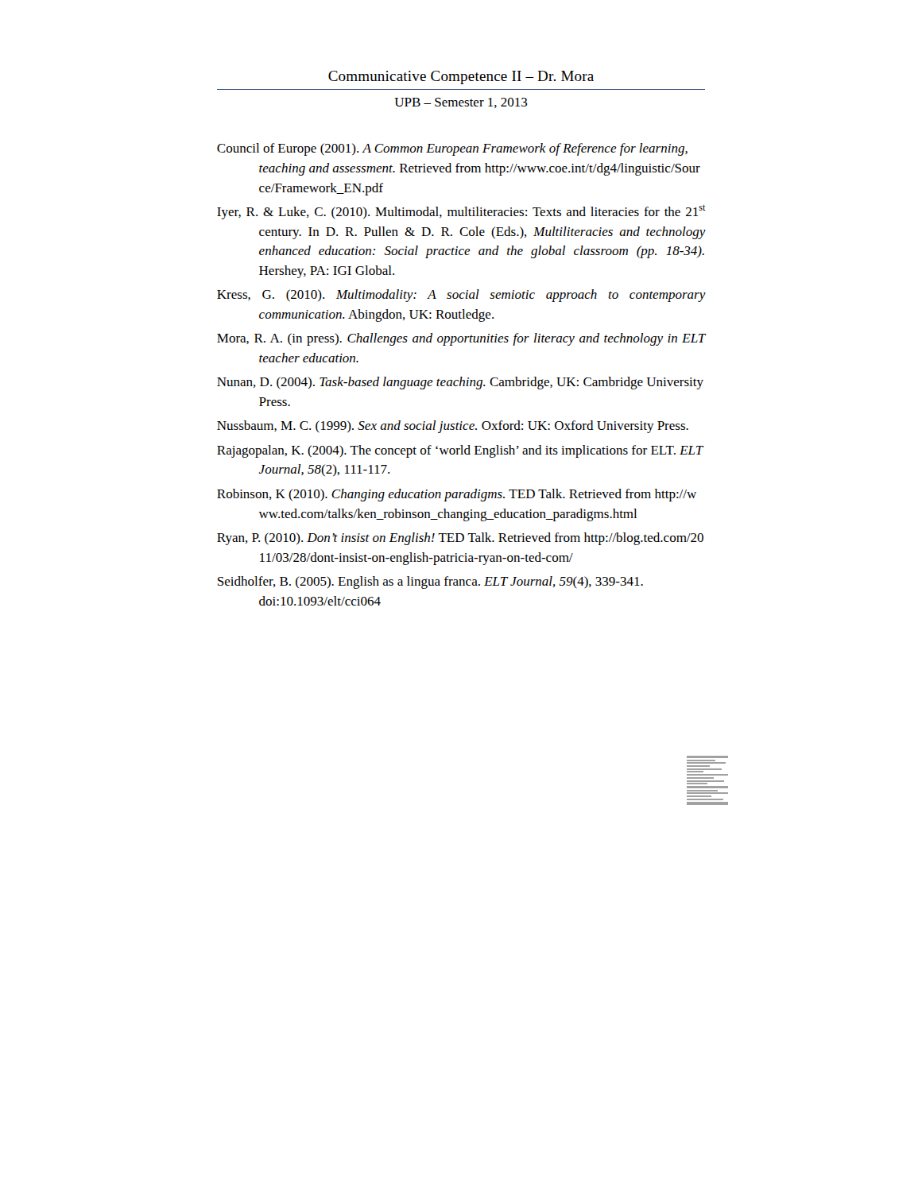Communicative Competence II – Dr. Mora
UPB – Semester 1, 2013
Council of Europe (2001). A Common European Framework of Reference for learning, teaching and assessment. Retrieved from http://www.coe.int/t/dg4/linguistic/Source/Framework_EN.pdf
Iyer, R. & Luke, C. (2010). Multimodal, multiliteracies: Texts and literacies for the 21st century. In D. R. Pullen & D. R. Cole (Eds.), Multiliteracies and technology enhanced education: Social practice and the global classroom (pp. 18-34). Hershey, PA: IGI Global.
Kress, G. (2010). Multimodality: A social semiotic approach to contemporary communication. Abingdon, UK: Routledge.
Mora, R. A. (in press). Challenges and opportunities for literacy and technology in ELT teacher education.
Nunan, D. (2004). Task-based language teaching. Cambridge, UK: Cambridge University Press.
Nussbaum, M. C. (1999). Sex and social justice. Oxford: UK: Oxford University Press.
Rajagopalan, K. (2004). The concept of ‘world English’ and its implications for ELT. ELT Journal, 58(2), 111-117.
Robinson, K (2010). Changing education paradigms. TED Talk. Retrieved from http://www.ted.com/talks/ken_robinson_changing_education_paradigms.html
Ryan, P. (2010). Don’t insist on English! TED Talk. Retrieved from http://blog.ted.com/2011/03/28/dont-insist-on-english-patricia-ryan-on-ted-com/
Seidholfer, B. (2005). English as a lingua franca. ELT Journal, 59(4), 339-341. doi:10.1093/elt/cci064